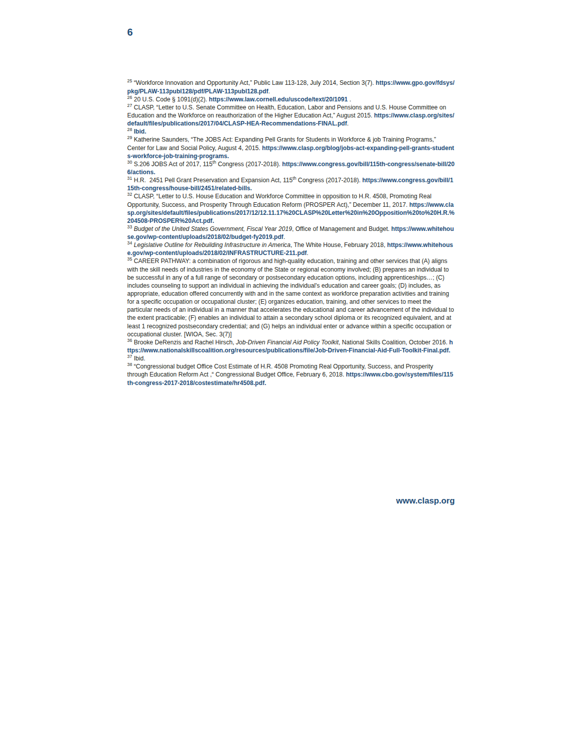6
25 “Workforce Innovation and Opportunity Act,” Public Law 113-128, July 2014, Section 3(7). https://www.gpo.gov/fdsys/pkg/PLAW-113publ128/pdf/PLAW-113publ128.pdf.
26 20 U.S. Code § 1091(d)(2). https://www.law.cornell.edu/uscode/text/20/1091 .
27 CLASP, “Letter to U.S. Senate Committee on Health, Education, Labor and Pensions and U.S. House Committee on Education and the Workforce on reauthorization of the Higher Education Act,” August 2015. https://www.clasp.org/sites/default/files/publications/2017/04/CLASP-HEA-Recommendations-FINAL.pdf.
28 Ibid.
29 Katherine Saunders, “The JOBS Act: Expanding Pell Grants for Students in Workforce & job Training Programs,” Center for Law and Social Policy, August 4, 2015. https://www.clasp.org/blog/jobs-act-expanding-pell-grants-students-workforce-job-training-programs.
30 S.206 JOBS Act of 2017, 115th Congress (2017-2018). https://www.congress.gov/bill/115th-congress/senate-bill/206/actions.
31 H.R. 2451 Pell Grant Preservation and Expansion Act, 115th Congress (2017-2018). https://www.congress.gov/bill/115th-congress/house-bill/2451/related-bills.
32 CLASP, “Letter to U.S. House Education and Workforce Committee in opposition to H.R. 4508, Promoting Real Opportunity, Success, and Prosperity Through Education Reform (PROSPER Act),” December 11, 2017. https://www.clasp.org/sites/default/files/publications/2017/12/12.11.17%20CLASP%20Letter%20in%20Opposition%20to%20H.R.%204508-PROSPER%20Act.pdf.
33 Budget of the United States Government, Fiscal Year 2019, Office of Management and Budget. https://www.whitehouse.gov/wp-content/uploads/2018/02/budget-fy2019.pdf.
34 Legislative Outline for Rebuilding Infrastructure in America, The White House, February 2018, https://www.whitehouse.gov/wp-content/uploads/2018/02/INFRASTRUCTURE-211.pdf.
35 CAREER PATHWAY: a combination of rigorous and high-quality education, training and other services that (A) aligns with the skill needs of industries in the economy of the State or regional economy involved; (B) prepares an individual to be successful in any of a full range of secondary or postsecondary education options, including apprenticeships…; (C) includes counseling to support an individual in achieving the individual's education and career goals; (D) includes, as appropriate, education offered concurrently with and in the same context as workforce preparation activities and training for a specific occupation or occupational cluster; (E) organizes education, training, and other services to meet the particular needs of an individual in a manner that accelerates the educational and career advancement of the individual to the extent practicable; (F) enables an individual to attain a secondary school diploma or its recognized equivalent, and at least 1 recognized postsecondary credential; and (G) helps an individual enter or advance within a specific occupation or occupational cluster. [WIOA, Sec. 3(7)]
36 Brooke DeRenzis and Rachel Hirsch, Job-Driven Financial Aid Policy Toolkit, National Skills Coalition, October 2016. https://www.nationalskillscoalition.org/resources/publications/file/Job-Driven-Financial-Aid-Full-Toolkit-Final.pdf.
37 Ibid.
38 “Congressional budget Office Cost Estimate of H.R. 4508 Promoting Real Opportunity, Success, and Prosperity through Education Reform Act ,“ Congressional Budget Office, February 6, 2018. https://www.cbo.gov/system/files/115th-congress-2017-2018/costestimate/hr4508.pdf.
www.clasp.org